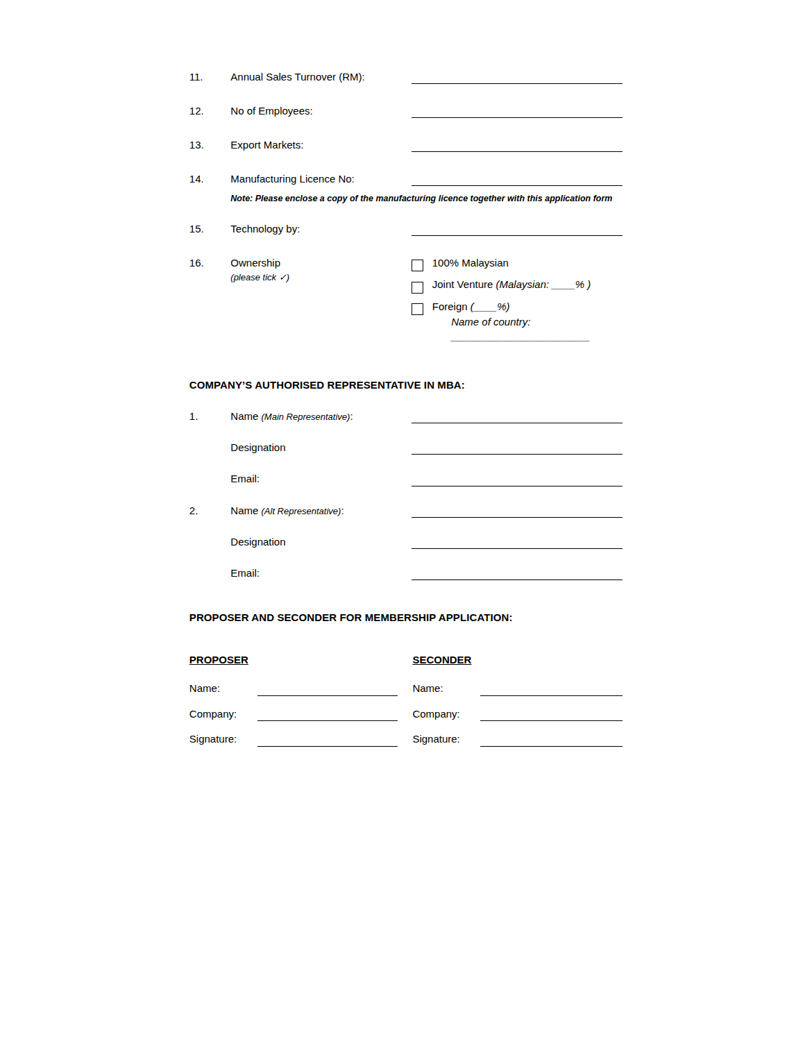11.
Annual Sales Turnover (RM):
12.
No of Employees:
13.
Export Markets:
14.
Manufacturing Licence No:
Note: Please enclose a copy of the manufacturing licence together with this application form
15.
Technology by:
16.
Ownership(please tick ✓)
100% Malaysian
Joint Venture (Malaysian: ____% )
Foreign (____%)
Name of country: ________________________
COMPANY’S AUTHORISED REPRESENTATIVE IN MBA:
1.
Name (Main Representative):
Designation
Email:
2.
Name (Alt Representative):
Designation
Email:
PROPOSER AND SECONDER FOR MEMBERSHIP APPLICATION:
PROPOSER
SECONDER
Name:
Name:
Company:
Company:
Signature:
Signature: